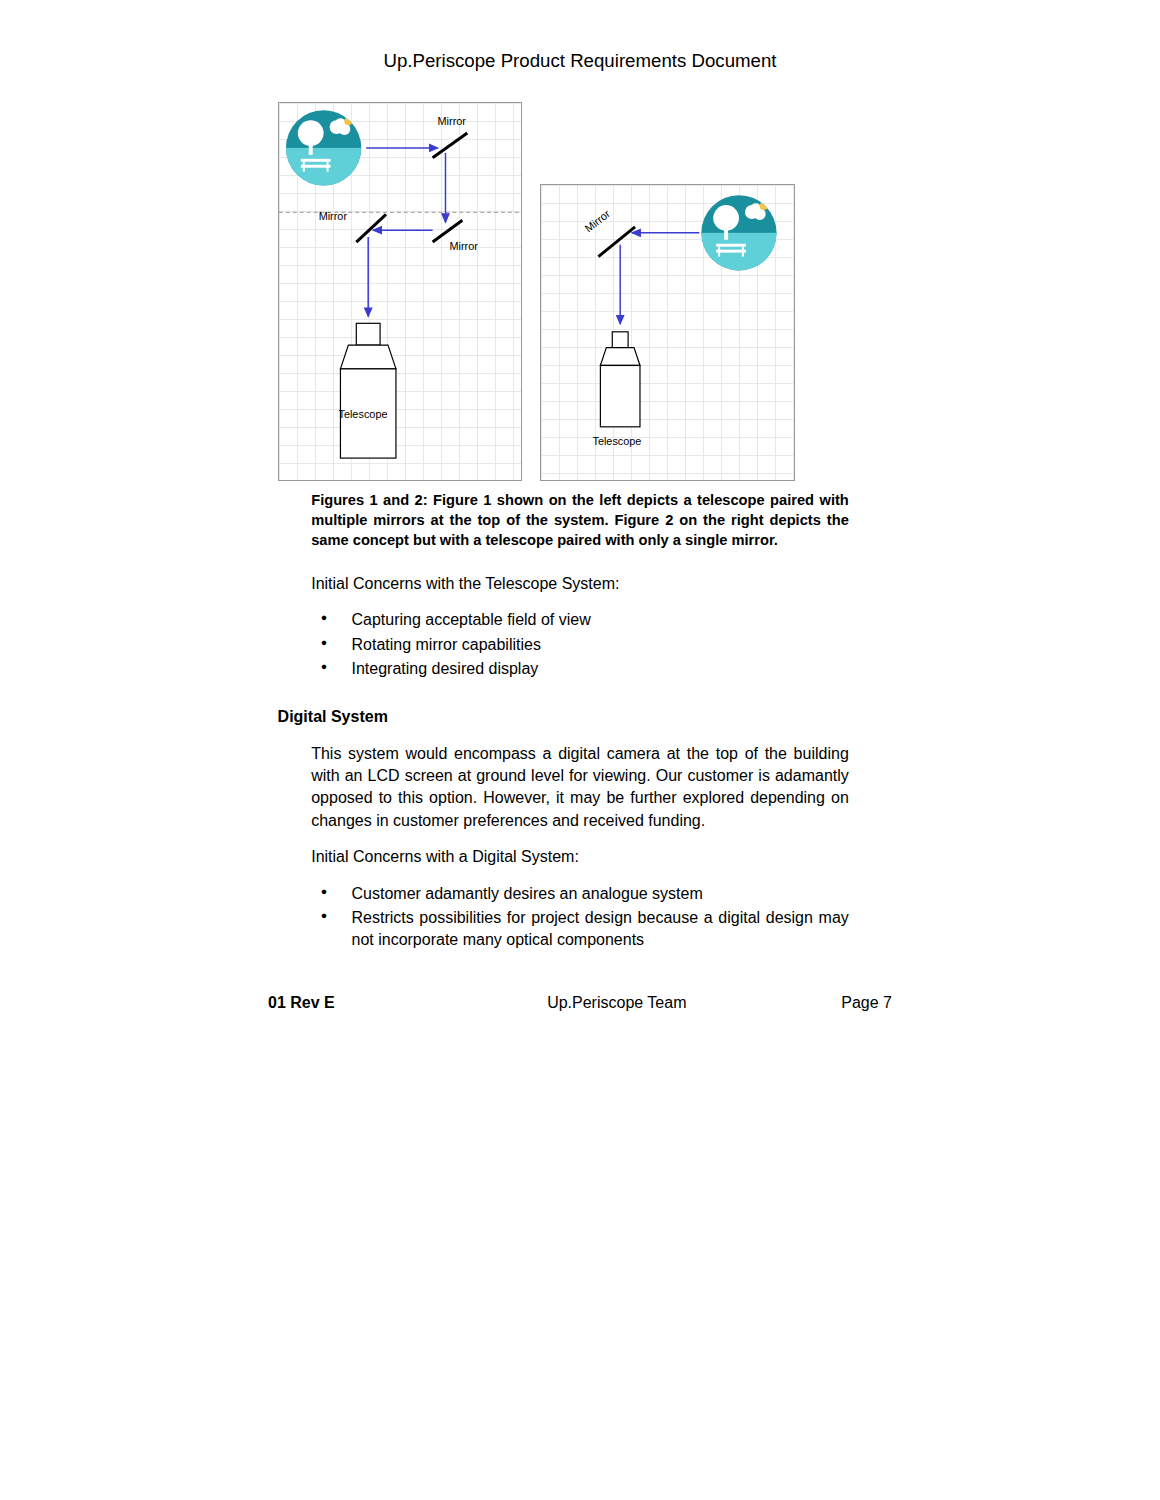Up.Periscope Product Requirements Document
Mirror Mirror Mirror Telescope
Mirror Telescope
Figures 1 and 2: Figure 1 shown on the left depicts a telescope paired with multiple mirrors at the top of the system. Figure 2 on the right depicts the same concept but with a telescope paired with only a single mirror.
Initial Concerns with the Telescope System:
Capturing acceptable field of view
Rotating mirror capabilities
Integrating desired display
Digital System
This system would encompass a digital camera at the top of the building with an LCD screen at ground level for viewing. Our customer is adamantly opposed to this option. However, it may be further explored depending on changes in customer preferences and received funding.
Initial Concerns with a Digital System:
Customer adamantly desires an analogue system
Restricts possibilities for project design because a digital design may not incorporate many optical components
01 Rev E
Up.Periscope Team
Page 7